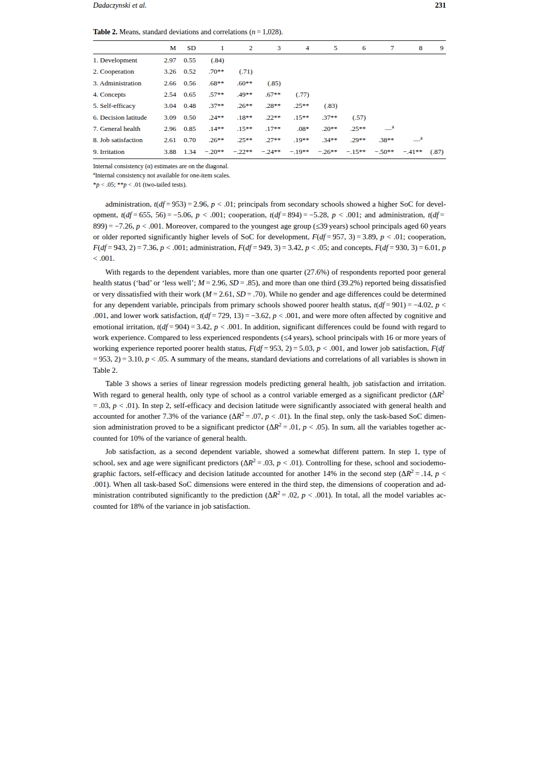Dadaczynski et al. 231
Table 2. Means, standard deviations and correlations (n = 1,028).
| | M | SD | 1 | 2 | 3 | 4 | 5 | 6 | 7 | 8 | 9 |
| --- | --- | --- | --- | --- | --- | --- | --- | --- | --- | --- | --- |
| 1. Development | 2.97 | 0.55 | (.84) | | | | | | | | |
| 2. Cooperation | 3.26 | 0.52 | .70** | (.71) | | | | | | | |
| 3. Administration | 2.66 | 0.56 | .68** | .60** | (.85) | | | | | | |
| 4. Concepts | 2.54 | 0.65 | .57** | .49** | .67** | (.77) | | | | | |
| 5. Self-efficacy | 3.04 | 0.48 | .37** | .26** | .28** | .25** | (.83) | | | | |
| 6. Decision latitude | 3.09 | 0.50 | .24** | .18** | .22** | .15** | .37** | (.57) | | | |
| 7. General health | 2.96 | 0.85 | .14** | .15** | .17** | .08* | .20** | .25** | — a | | |
| 8. Job satisfaction | 2.61 | 0.70 | .26** | .25** | .27** | .19** | .34** | .29** | .38** | — a | |
| 9. Irritation | 3.88 | 1.34 | −.20** | −.22** | −.24** | −.19** | −.26** | −.15** | −.50** | −.41** | (.87) |
Internal consistency (α) estimates are on the diagonal.
aInternal consistency not available for one-item scales.
*p < .05; **p < .01 (two-tailed tests).
administration, t(df = 953) = 2.96, p < .01; principals from secondary schools showed a higher SoC for development, t(df = 655, 56) = −5.06, p < .001; cooperation, t(df = 894) = −5.28, p < .001; and administration, t(df = 899) = −7.26, p < .001. Moreover, compared to the youngest age group (≤39 years) school principals aged 60 years or older reported significantly higher levels of SoC for development, F(df = 957, 3) = 3.89, p < .01; cooperation, F(df = 943, 2) = 7.36, p < .001; administration, F(df = 949, 3) = 3.42, p < .05; and concepts, F(df = 930, 3) = 6.01, p < .001.
With regards to the dependent variables, more than one quarter (27.6%) of respondents reported poor general health status (‘bad’ or ‘less well’; M = 2.96, SD = .85), and more than one third (39.2%) reported being dissatisfied or very dissatisfied with their work (M = 2.61, SD = .70). While no gender and age differences could be determined for any dependent variable, principals from primary schools showed poorer health status, t(df = 901) = −4.02, p < .001, and lower work satisfaction, t(df = 729, 13) = −3.62, p < .001, and were more often affected by cognitive and emotional irritation, t(df = 904) = 3.42, p < .001. In addition, significant differences could be found with regard to work experience. Compared to less experienced respondents (≤4 years), school principals with 16 or more years of working experience reported poorer health status, F(df = 953, 2) = 5.03, p < .001, and lower job satisfaction, F(df = 953, 2) = 3.10, p < .05. A summary of the means, standard deviations and correlations of all variables is shown in Table 2.
Table 3 shows a series of linear regression models predicting general health, job satisfaction and irritation. With regard to general health, only type of school as a control variable emerged as a significant predictor (ΔR2 = .03, p < .01). In step 2, self-efficacy and decision latitude were significantly associated with general health and accounted for another 7.3% of the variance (ΔR2 = .07, p < .01). In the final step, only the task-based SoC dimension administration proved to be a significant predictor (ΔR2 = .01, p < .05). In sum, all the variables together accounted for 10% of the variance of general health.
Job satisfaction, as a second dependent variable, showed a somewhat different pattern. In step 1, type of school, sex and age were significant predictors (ΔR2 = .03, p < .01). Controlling for these, school and sociodemographic factors, self-efficacy and decision latitude accounted for another 14% in the second step (ΔR2 = .14, p < .001). When all task-based SoC dimensions were entered in the third step, the dimensions of cooperation and administration contributed significantly to the prediction (ΔR2 = .02, p < .001). In total, all the model variables accounted for 18% of the variance in job satisfaction.